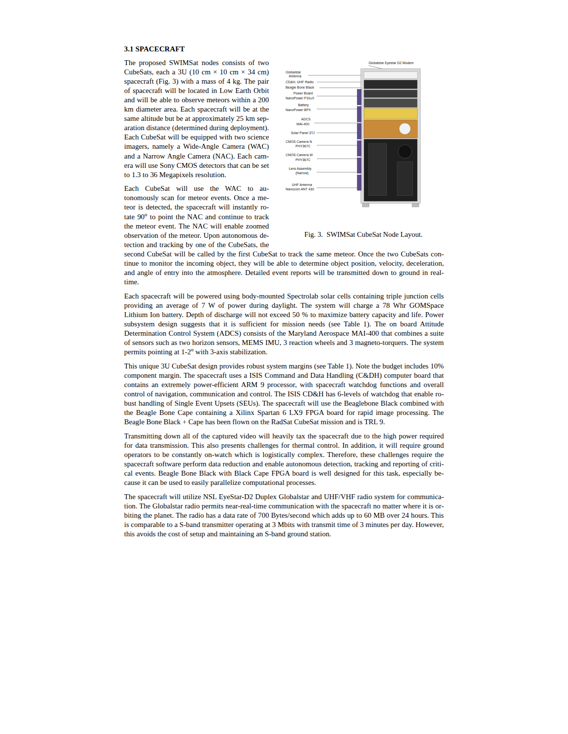3.1 SPACECRAFT
Globalstar Eyestar D2 Modem Globalstar Antenna CD&H, UHF Radio Beagle Bone Black Power Board NanoPower P31uX Battery NanoPower BPX ADCS MAI-400 Solar Panel 3TJ CMOS Camera N PHY367C CMOS Camera W PHY367C Lens Assembly (Narrow) UHF Antenna Nanocom ANT 430
Fig. 3. SWIMSat CubeSat Node Layout.
The proposed SWIMSat nodes consists of two CubeSats, each a 3U (10 cm × 10 cm × 34 cm) spacecraft (Fig. 3) with a mass of 4 kg. The pair of spacecraft will be located in Low Earth Orbit and will be able to observe meteors within a 200 km diameter area. Each spacecraft will be at the same altitude but be at approximately 25 km separation distance (determined during deployment). Each CubeSat will be equipped with two science imagers, namely a Wide-Angle Camera (WAC) and a Narrow Angle Camera (NAC). Each camera will use Sony CMOS detectors that can be set to 1.3 to 36 Megapixels resolution.
Each CubeSat will use the WAC to autonomously scan for meteor events. Once a meteor is detected, the spacecraft will instantly rotate 90o to point the NAC and continue to track the meteor event. The NAC will enable zoomed observation of the meteor. Upon autonomous detection and tracking by one of the CubeSats, the second CubeSat will be called by the first CubeSat to track the same meteor. Once the two CubeSats continue to monitor the incoming object, they will be able to determine object position, velocity, deceleration, and angle of entry into the atmosphere. Detailed event reports will be transmitted down to ground in real-time.
Each spacecraft will be powered using body-mounted Spectrolab solar cells containing triple junction cells providing an average of 7 W of power during daylight. The system will charge a 78 Whr GOMSpace Lithium Ion battery. Depth of discharge will not exceed 50 % to maximize battery capacity and life. Power subsystem design suggests that it is sufficient for mission needs (see Table 1). The on board Attitude Determination Control System (ADCS) consists of the Maryland Aerospace MAI-400 that combines a suite of sensors such as two horizon sensors, MEMS IMU, 3 reaction wheels and 3 magneto-torquers. The system permits pointing at 1-2o with 3-axis stabilization.
This unique 3U CubeSat design provides robust system margins (see Table 1). Note the budget includes 10% component margin. The spacecraft uses a ISIS Command and Data Handling (C&DH) computer board that contains an extremely power-efficient ARM 9 processor, with spacecraft watchdog functions and overall control of navigation, communication and control. The ISIS CD&H has 6-levels of watchdog that enable robust handling of Single Event Upsets (SEUs). The spacecraft will use the Beaglebone Black combined with the Beagle Bone Cape containing a Xilinx Spartan 6 LX9 FPGA board for rapid image processing. The Beagle Bone Black + Cape has been flown on the RadSat CubeSat mission and is TRL 9.
Transmitting down all of the captured video will heavily tax the spacecraft due to the high power required for data transmission. This also presents challenges for thermal control. In addition, it will require ground operators to be constantly on-watch which is logistically complex. Therefore, these challenges require the spacecraft software perform data reduction and enable autonomous detection, tracking and reporting of critical events. Beagle Bone Black with Black Cape FPGA board is well designed for this task, especially because it can be used to easily parallelize computational processes.
The spacecraft will utilize NSL EyeStar-D2 Duplex Globalstar and UHF/VHF radio system for communication. The Globalstar radio permits near-real-time communication with the spacecraft no matter where it is orbiting the planet. The radio has a data rate of 700 Bytes/second which adds up to 60 MB over 24 hours. This is comparable to a S-band transmitter operating at 3 Mbits with transmit time of 3 minutes per day. However, this avoids the cost of setup and maintaining an S-band ground station.